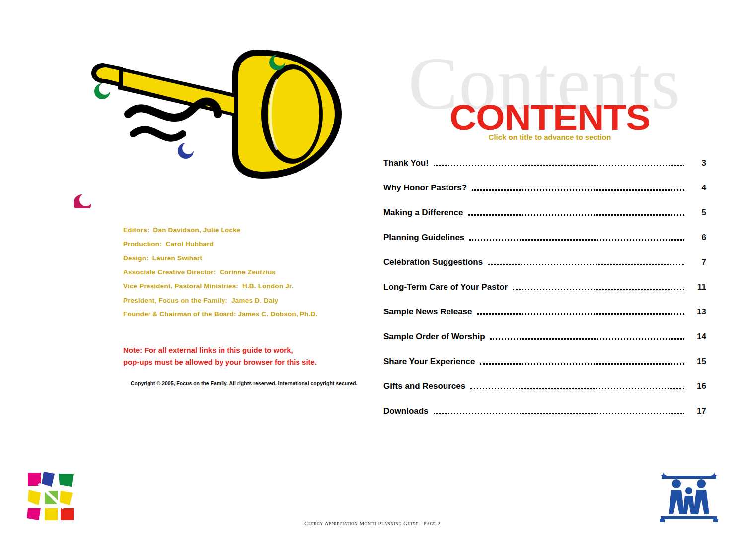Trumpet illustration
Editors: Dan Davidson, Julie Locke
Production: Carol Hubbard
Design: Lauren Swihart
Associate Creative Director: Corinne Zeutzius
Vice President, Pastoral Ministries: H.B. London Jr.
President, Focus on the Family: James D. Daly
Founder & Chairman of the Board: James C. Dobson, Ph.D.
Note: For all external links in this guide to work,
pop-ups must be allowed by your browser for this site.
Copyright © 2005, Focus on the Family. All rights reserved. International copyright secured.
Contents
CONTENTS
Click on title to advance to section
Thank You! 3
Why Honor Pastors? 4
Making a Difference 5
Planning Guidelines 6
Celebration Suggestions 7
Long-Term Care of Your Pastor 11
Sample News Release 13
Sample Order of Worship 14
Share Your Experience 15
Gifts and Resources 16
Downloads 17
Colorful abstract logo
Clergy Appreciation Month Planning Guide . Page 2
Family silhouette logo